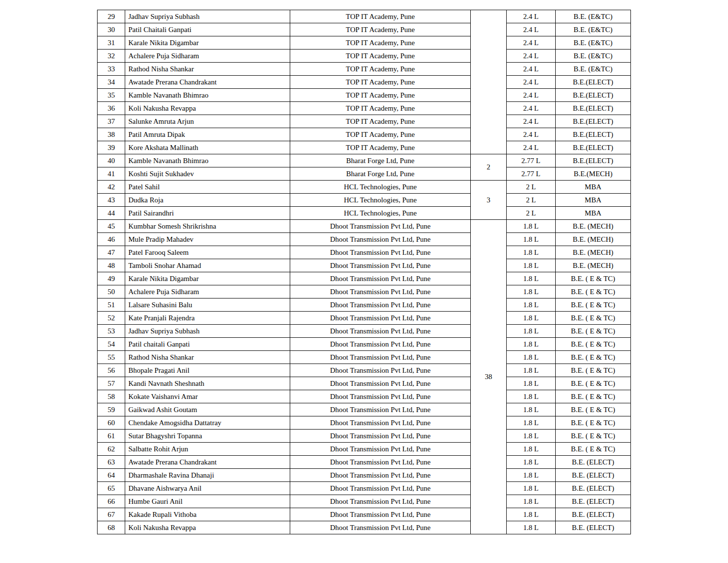| 29 | Jadhav Supriya Subhash | TOP IT Academy, Pune | | 2.4 L | B.E. (E&TC) |
| 30 | Patil Chaitali Ganpati | TOP IT Academy, Pune | 2.4 L | B.E. (E&TC) |
| 31 | Karale Nikita Digambar | TOP IT Academy, Pune | 2.4 L | B.E. (E&TC) |
| 32 | Achalere Puja Sidharam | TOP IT Academy, Pune | 2.4 L | B.E. (E&TC) |
| 33 | Rathod Nisha Shankar | TOP IT Academy, Pune | 2.4 L | B.E. (E&TC) |
| 34 | Awatade Prerana Chandrakant | TOP IT Academy, Pune | 2.4 L | B.E.(ELECT) |
| 35 | Kamble Navanath Bhimrao | TOP IT Academy, Pune | 2.4 L | B.E.(ELECT) |
| 36 | Koli Nakusha Revappa | TOP IT Academy, Pune | 2.4 L | B.E.(ELECT) |
| 37 | Salunke Amruta Arjun | TOP IT Academy, Pune | 2.4 L | B.E.(ELECT) |
| 38 | Patil Amruta Dipak | TOP IT Academy, Pune | 2.4 L | B.E.(ELECT) |
| 39 | Kore Akshata Mallinath | TOP IT Academy, Pune | 2.4 L | B.E.(ELECT) |
| 40 | Kamble Navanath Bhimrao | Bharat Forge Ltd, Pune | 2 | 2.77 L | B.E.(ELECT) |
| 41 | Koshti Sujit Sukhadev | Bharat Forge Ltd, Pune | 2.77 L | B.E.(MECH) |
| 42 | Patel Sahil | HCL Technologies, Pune | 3 | 2 L | MBA |
| 43 | Dudka Roja | HCL Technologies, Pune | 2 L | MBA |
| 44 | Patil Sairandhri | HCL Technologies, Pune | 2 L | MBA |
| 45 | Kumbhar Somesh Shrikrishna | Dhoot Transmission Pvt Ltd, Pune | 38 | 1.8 L | B.E. (MECH) |
| 46 | Mule Pradip Mahadev | Dhoot Transmission Pvt Ltd, Pune | 1.8 L | B.E. (MECH) |
| 47 | Patel Farooq Saleem | Dhoot Transmission Pvt Ltd, Pune | 1.8 L | B.E. (MECH) |
| 48 | Tamboli Snohar Ahamad | Dhoot Transmission Pvt Ltd, Pune | 1.8 L | B.E. (MECH) |
| 49 | Karale Nikita Digambar | Dhoot Transmission Pvt Ltd, Pune | 1.8 L | B.E. ( E & TC) |
| 50 | Achalere Puja Sidharam | Dhoot Transmission Pvt Ltd, Pune | 1.8 L | B.E. ( E & TC) |
| 51 | Lalsare Suhasini Balu | Dhoot Transmission Pvt Ltd, Pune | 1.8 L | B.E. ( E & TC) |
| 52 | Kate Pranjali Rajendra | Dhoot Transmission Pvt Ltd, Pune | 1.8 L | B.E. ( E & TC) |
| 53 | Jadhav Supriya Subhash | Dhoot Transmission Pvt Ltd, Pune | 1.8 L | B.E. ( E & TC) |
| 54 | Patil chaitali Ganpati | Dhoot Transmission Pvt Ltd, Pune | 1.8 L | B.E. ( E & TC) |
| 55 | Rathod Nisha Shankar | Dhoot Transmission Pvt Ltd, Pune | 1.8 L | B.E. ( E & TC) |
| 56 | Bhopale Pragati Anil | Dhoot Transmission Pvt Ltd, Pune | 1.8 L | B.E. ( E & TC) |
| 57 | Kandi Navnath Sheshnath | Dhoot Transmission Pvt Ltd, Pune | 1.8 L | B.E. ( E & TC) |
| 58 | Kokate Vaishanvi Amar | Dhoot Transmission Pvt Ltd, Pune | 1.8 L | B.E. ( E & TC) |
| 59 | Gaikwad Ashit Goutam | Dhoot Transmission Pvt Ltd, Pune | 1.8 L | B.E. ( E & TC) |
| 60 | Chendake Amogsidha Dattatray | Dhoot Transmission Pvt Ltd, Pune | 1.8 L | B.E. ( E & TC) |
| 61 | Sutar Bhagyshri Topanna | Dhoot Transmission Pvt Ltd, Pune | 1.8 L | B.E. ( E & TC) |
| 62 | Salbatte Rohit Arjun | Dhoot Transmission Pvt Ltd, Pune | 1.8 L | B.E. ( E & TC) |
| 63 | Awatade Prerana Chandrakant | Dhoot Transmission Pvt Ltd, Pune | 1.8 L | B.E. (ELECT) |
| 64 | Dharmashale Ravina Dhanaji | Dhoot Transmission Pvt Ltd, Pune | 1.8 L | B.E. (ELECT) |
| 65 | Dhavane Aishwarya Anil | Dhoot Transmission Pvt Ltd, Pune | 1.8 L | B.E. (ELECT) |
| 66 | Humbe Gauri Anil | Dhoot Transmission Pvt Ltd, Pune | 1.8 L | B.E. (ELECT) |
| 67 | Kakade Rupali Vithoba | Dhoot Transmission Pvt Ltd, Pune | 1.8 L | B.E. (ELECT) |
| 68 | Koli Nakusha Revappa | Dhoot Transmission Pvt Ltd, Pune | 1.8 L | B.E. (ELECT) |